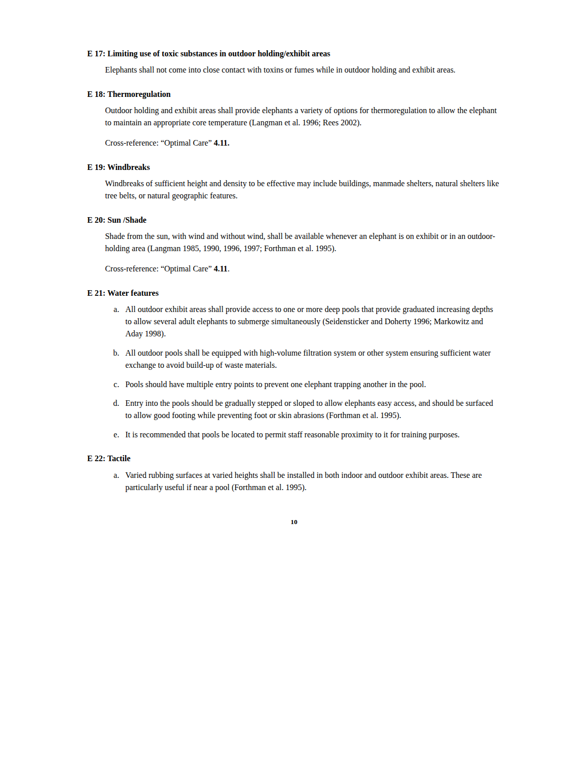E 17: Limiting use of toxic substances in outdoor holding/exhibit areas
Elephants shall not come into close contact with toxins or fumes while in outdoor holding and exhibit areas.
E 18: Thermoregulation
Outdoor holding and exhibit areas shall provide elephants a variety of options for thermoregulation to allow the elephant to maintain an appropriate core temperature (Langman et al. 1996; Rees 2002).
Cross-reference: “Optimal Care” 4.11.
E 19: Windbreaks
Windbreaks of sufficient height and density to be effective may include buildings, manmade shelters, natural shelters like tree belts, or natural geographic features.
E 20: Sun /Shade
Shade from the sun, with wind and without wind, shall be available whenever an elephant is on exhibit or in an outdoor-holding area (Langman 1985, 1990, 1996, 1997; Forthman et al. 1995).
Cross-reference: “Optimal Care” 4.11.
E 21: Water features
All outdoor exhibit areas shall provide access to one or more deep pools that provide graduated increasing depths to allow several adult elephants to submerge simultaneously (Seidensticker and Doherty 1996; Markowitz and Aday 1998).
All outdoor pools shall be equipped with high-volume filtration system or other system ensuring sufficient water exchange to avoid build-up of waste materials.
Pools should have multiple entry points to prevent one elephant trapping another in the pool.
Entry into the pools should be gradually stepped or sloped to allow elephants easy access, and should be surfaced to allow good footing while preventing foot or skin abrasions (Forthman et al. 1995).
It is recommended that pools be located to permit staff reasonable proximity to it for training purposes.
E 22: Tactile
Varied rubbing surfaces at varied heights shall be installed in both indoor and outdoor exhibit areas. These are particularly useful if near a pool (Forthman et al. 1995).
10